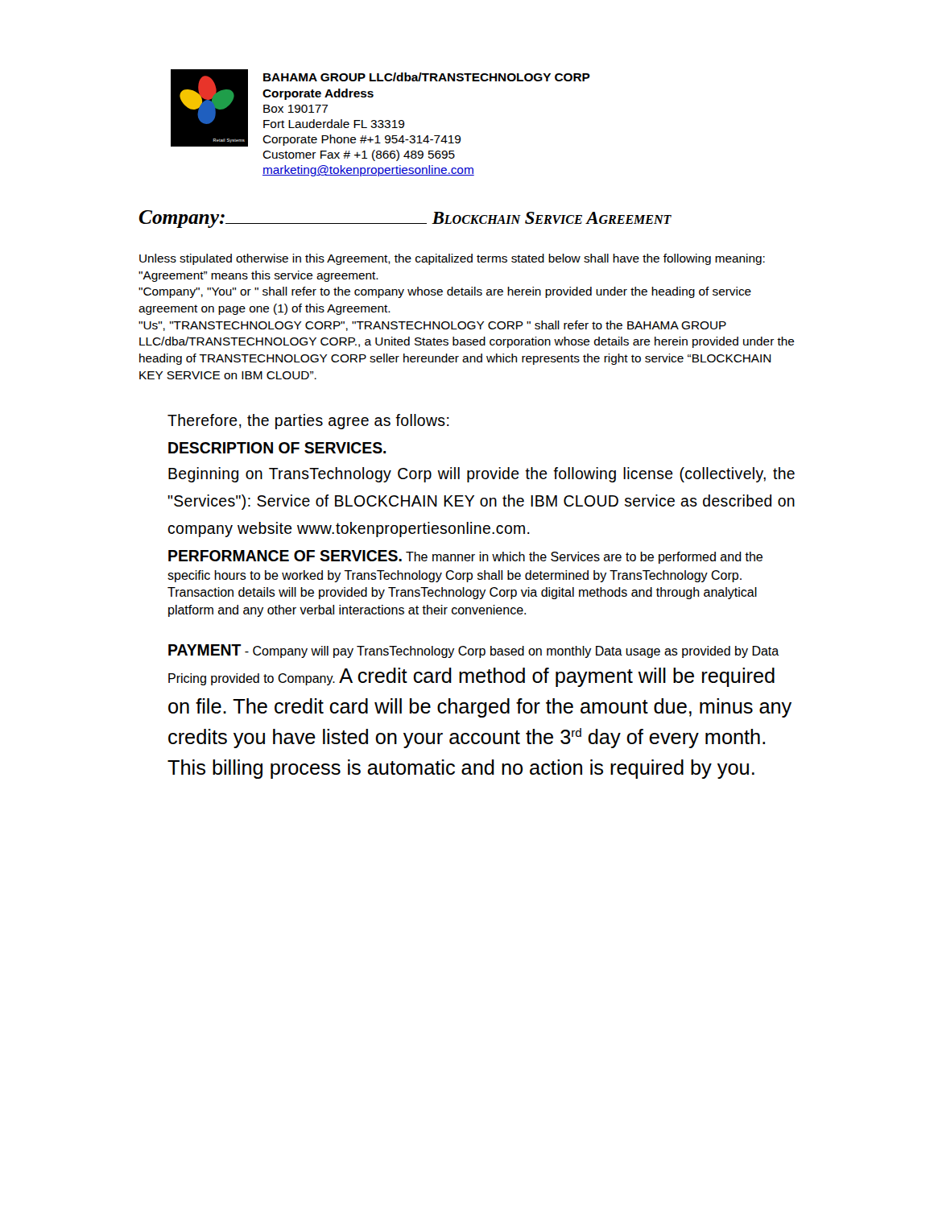Retail Systems
BAHAMA GROUP LLC/dba/TRANSTECHNOLOGY CORP
Corporate Address
Box 190177
Fort Lauderdale FL 33319
Corporate Phone #+1 954-314-7419
Customer Fax # +1 (866) 489 5695
marketing@tokenpropertiesonline.com
Company: Blockchain Service Agreement
Unless stipulated otherwise in this Agreement, the capitalized terms stated below shall have the following meaning: "Agreement” means this service agreement.
"Company", "You" or " shall refer to the company whose details are herein provided under the heading of service agreement on page one (1) of this Agreement.
"Us", "TRANSTECHNOLOGY CORP", "TRANSTECHNOLOGY CORP " shall refer to the BAHAMA GROUP LLC/dba/TRANSTECHNOLOGY CORP., a United States based corporation whose details are herein provided under the heading of TRANSTECHNOLOGY CORP seller hereunder and which represents the right to service “BLOCKCHAIN KEY SERVICE on IBM CLOUD”.
Therefore, the parties agree as follows:
DESCRIPTION OF SERVICES.
Beginning on TransTechnology Corp will provide the following license (collectively, the "Services"): Service of BLOCKCHAIN KEY on the IBM CLOUD service as described on company website www.tokenpropertiesonline.com.
PERFORMANCE OF SERVICES.
The manner in which the Services are to be performed and the specific hours to be worked by TransTechnology Corp shall be determined by TransTechnology Corp. Transaction details will be provided by TransTechnology Corp via digital methods and through analytical platform and any other verbal interactions at their convenience.
PAYMENT
- Company will pay TransTechnology Corp based on monthly Data usage as provided by Data Pricing provided to Company. A credit card method of payment will be required on file. The credit card will be charged for the amount due, minus any credits you have listed on your account the 3rd day of every month. This billing process is automatic and no action is required by you.